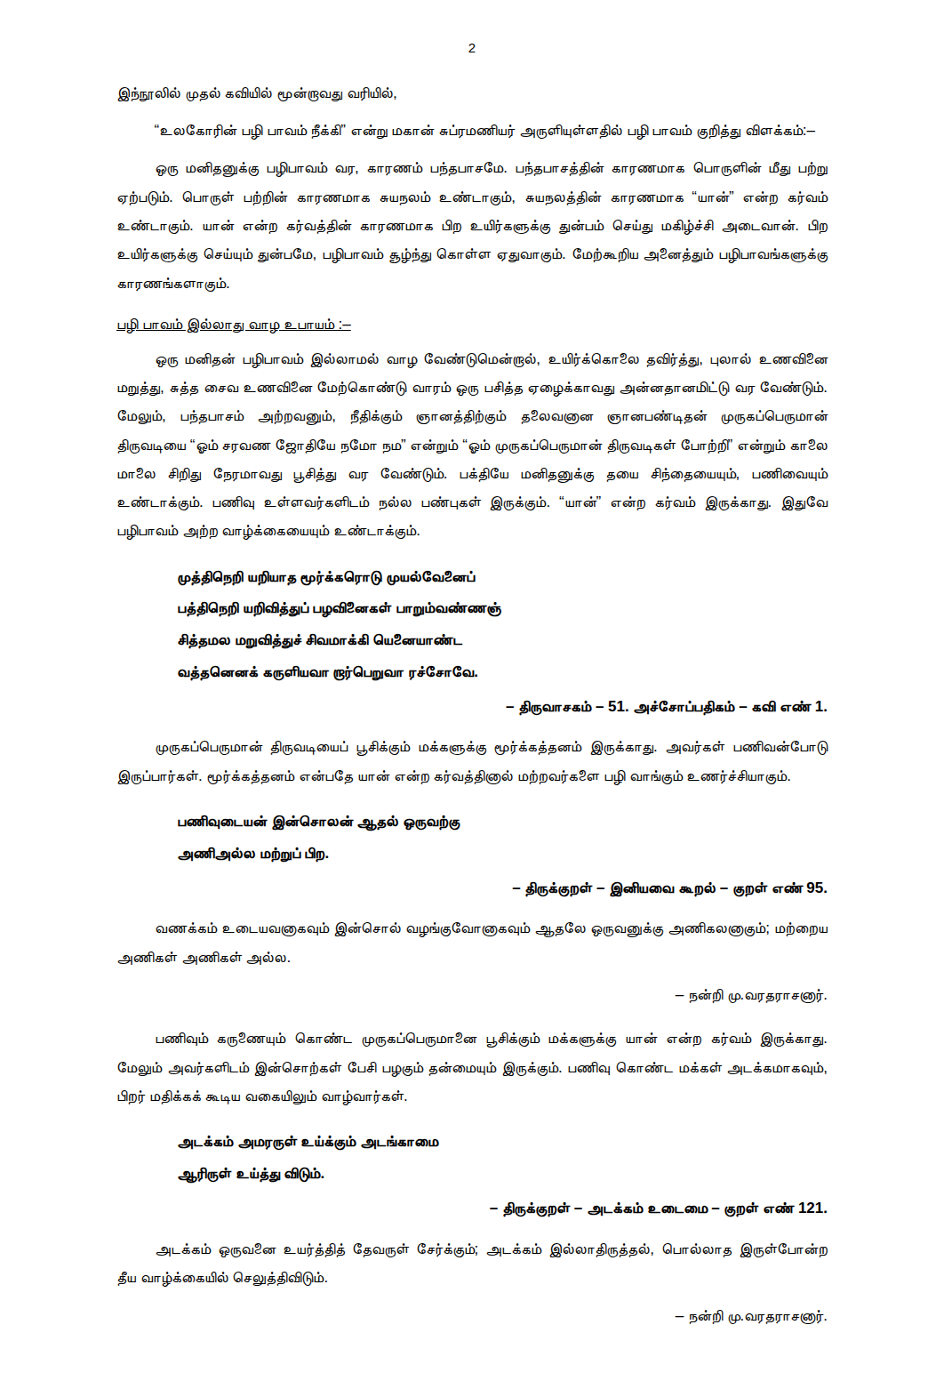2
இந்நூலில் முதல் கவியில் மூன்றாவது வரியில்,
“உலகோரின் பழி பாவம் நீக்கி” என்று மகான் சுப்ரமணியர் அருளியுள்ளதில் பழி பாவம் குறித்து விளக்கம்:–
ஒரு மனிதனுக்கு பழிபாவம் வர, காரணம் பந்தபாசமே. பந்தபாசத்தின் காரணமாக பொருளின் மீது பற்று ஏற்படும். பொருள் பற்றின் காரணமாக சுயநலம் உண்டாகும், சுயநலத்தின் காரணமாக “யான்” என்ற கர்வம் உண்டாகும். யான் என்ற கர்வத்தின் காரணமாக பிற உயிர்களுக்கு துன்பம் செய்து மகிழ்ச்சி அடைவான். பிற உயிர்களுக்கு செய்யும் துன்பமே, பழிபாவம் சூழ்ந்து கொள்ள ஏதுவாகும். மேற்கூறிய அனைத்தும் பழிபாவங்களுக்கு காரணங்களாகும்.
பழி பாவம் இல்லாது வாழ உபாயம் :–
ஒரு மனிதன் பழிபாவம் இல்லாமல் வாழ வேண்டுமென்றால், உயிர்க்கொலை தவிர்த்து, புலால் உணவினை மறுத்து, சுத்த சைவ உணவினை மேற்கொண்டு வாரம் ஒரு பசித்த ஏழைக்காவது அன்னதானமிட்டு வர வேண்டும். மேலும், பந்தபாசம் அற்றவனும், நீதிக்கும் ஞானத்திற்கும் தலைவனான ஞானபண்டிதன் முருகப்பெருமான் திருவடியை “ஓம் சரவண ஜோதியே நமோ நம” என்றும் “ஓம் முருகப்பெருமான் திருவடிகள் போற்றி” என்றும் காலை மாலை சிறிது நேரமாவது பூசித்து வர வேண்டும். பக்தியே மனிதனுக்கு தயை சிந்தையையும், பணிவையும் உண்டாக்கும். பணிவு உள்ளவர்களிடம் நல்ல பண்புகள் இருக்கும். “யான்” என்ற கர்வம் இருக்காது. இதுவே பழிபாவம் அற்ற வாழ்க்கையையும் உண்டாக்கும்.
முத்திநெறி யறியாத மூர்க்கரொடு முயல்வேனைப்
பத்திநெறி யறிவித்துப் பழவினைகள் பாறும்வண்ணஞ்
சித்தமல மறுவித்துச் சிவமாக்கி யெனையாண்ட
வத்தனெனக் கருளியவா றார்பெறுவா ரச்சோவே.
– திருவாசகம் – 51. அச்சோப்பதிகம் – கவி எண் 1.
முருகப்பெருமான் திருவடியைப் பூசிக்கும் மக்களுக்கு மூர்க்கத்தனம் இருக்காது. அவர்கள் பணிவன்போடு இருப்பார்கள். மூர்க்கத்தனம் என்பதே யான் என்ற கர்வத்தினால் மற்றவர்களை பழி வாங்கும் உணர்ச்சியாகும்.
பணிவுடையன் இன்சொலன் ஆதல் ஒருவற்கு
அணிஅல்ல மற்றுப் பிற.
– திருக்குறள் – இனியவை கூறல் – குறள் எண் 95.
வணக்கம் உடையவனாகவும் இன்சொல் வழங்குவோனாகவும் ஆதலே ஒருவனுக்கு அணிகலனாகும்; மற்றைய அணிகள் அணிகள் அல்ல.
– நன்றி மு.வரதராசனார்.
பணிவும் கருணையும் கொண்ட முருகப்பெருமானை பூசிக்கும் மக்களுக்கு யான் என்ற கர்வம் இருக்காது. மேலும் அவர்களிடம் இன்சொற்கள் பேசி பழகும் தன்மையும் இருக்கும். பணிவு கொண்ட மக்கள் அடக்கமாகவும், பிறர் மதிக்கக் கூடிய வகையிலும் வாழ்வார்கள்.
அடக்கம் அமரருள் உய்க்கும் அடங்காமை
ஆரிருள் உய்த்து விடும்.
– திருக்குறள் – அடக்கம் உடைமை – குறள் எண் 121.
அடக்கம் ஒருவனை உயர்த்தித் தேவருள் சேர்க்கும்; அடக்கம் இல்லாதிருத்தல், பொல்லாத இருள்போன்ற தீய வாழ்க்கையில் செலுத்திவிடும்.
– நன்றி மு.வரதராசனார்.